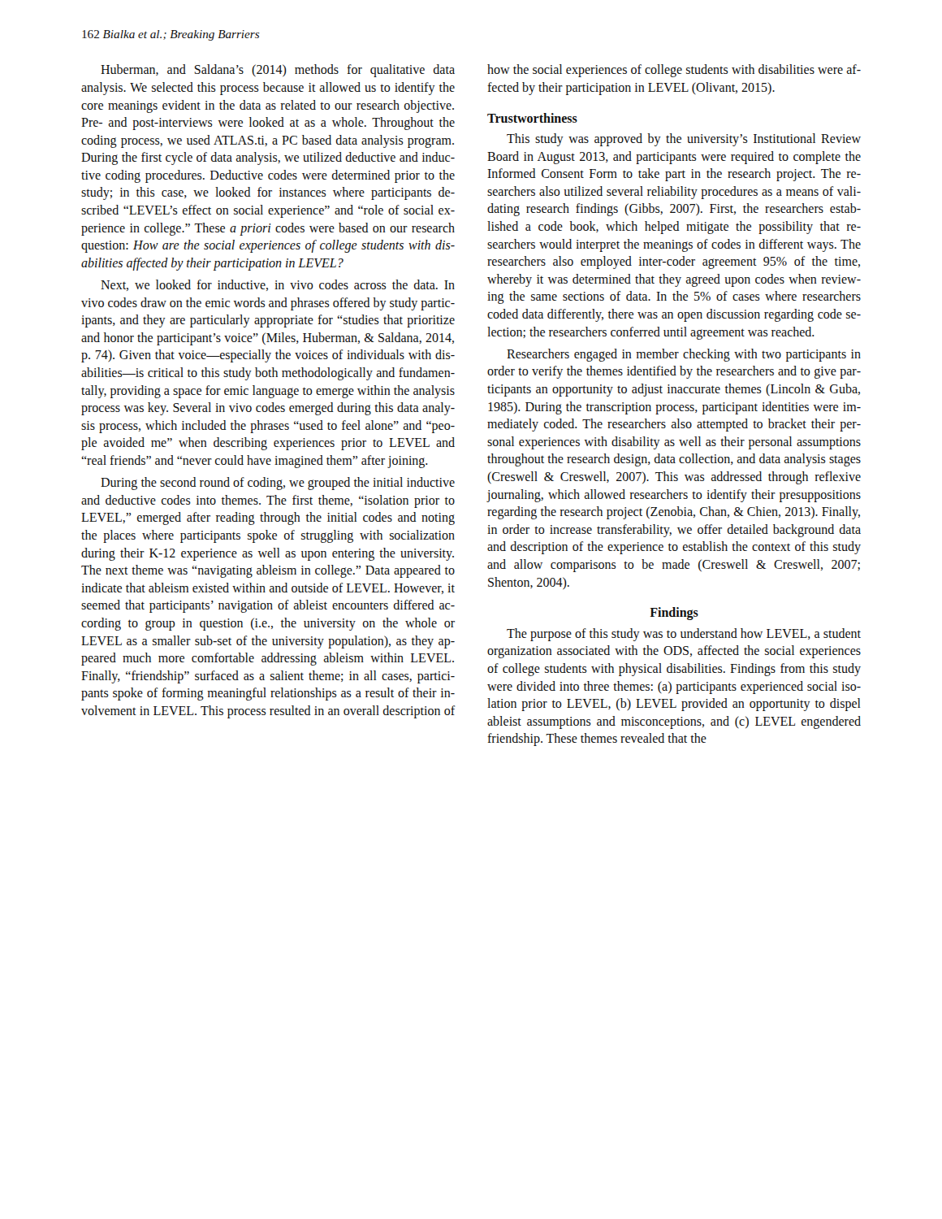162 Bialka et al.; Breaking Barriers
Huberman, and Saldana’s (2014) methods for qualitative data analysis. We selected this process because it allowed us to identify the core meanings evident in the data as related to our research objective. Pre- and post-interviews were looked at as a whole. Throughout the coding process, we used ATLAS.ti, a PC based data analysis program. During the first cycle of data analysis, we utilized deductive and inductive coding procedures. Deductive codes were determined prior to the study; in this case, we looked for instances where participants described “LEVEL’s effect on social experience” and “role of social experience in college.” These a priori codes were based on our research question: How are the social experiences of college students with disabilities affected by their participation in LEVEL?
Next, we looked for inductive, in vivo codes across the data. In vivo codes draw on the emic words and phrases offered by study participants, and they are particularly appropriate for “studies that prioritize and honor the participant’s voice” (Miles, Huberman, & Saldana, 2014, p. 74). Given that voice—especially the voices of individuals with disabilities—is critical to this study both methodologically and fundamentally, providing a space for emic language to emerge within the analysis process was key. Several in vivo codes emerged during this data analysis process, which included the phrases “used to feel alone” and “people avoided me” when describing experiences prior to LEVEL and “real friends” and “never could have imagined them” after joining.
During the second round of coding, we grouped the initial inductive and deductive codes into themes. The first theme, “isolation prior to LEVEL,” emerged after reading through the initial codes and noting the places where participants spoke of struggling with socialization during their K-12 experience as well as upon entering the university. The next theme was “navigating ableism in college.” Data appeared to indicate that ableism existed within and outside of LEVEL. However, it seemed that participants’ navigation of ableist encounters differed according to group in question (i.e., the university on the whole or LEVEL as a smaller sub-set of the university population), as they appeared much more comfortable addressing ableism within LEVEL. Finally, “friendship” surfaced as a salient theme; in all cases, participants spoke of forming meaningful relationships as a result of their involvement in LEVEL. This process resulted in an overall description of how the social experiences of college students with disabilities were affected by their participation in LEVEL (Olivant, 2015).
Trustworthiness
This study was approved by the university’s Institutional Review Board in August 2013, and participants were required to complete the Informed Consent Form to take part in the research project. The researchers also utilized several reliability procedures as a means of validating research findings (Gibbs, 2007). First, the researchers established a code book, which helped mitigate the possibility that researchers would interpret the meanings of codes in different ways. The researchers also employed inter-coder agreement 95% of the time, whereby it was determined that they agreed upon codes when reviewing the same sections of data. In the 5% of cases where researchers coded data differently, there was an open discussion regarding code selection; the researchers conferred until agreement was reached.
Researchers engaged in member checking with two participants in order to verify the themes identified by the researchers and to give participants an opportunity to adjust inaccurate themes (Lincoln & Guba, 1985). During the transcription process, participant identities were immediately coded. The researchers also attempted to bracket their personal experiences with disability as well as their personal assumptions throughout the research design, data collection, and data analysis stages (Creswell & Creswell, 2007). This was addressed through reflexive journaling, which allowed researchers to identify their presuppositions regarding the research project (Zenobia, Chan, & Chien, 2013). Finally, in order to increase transferability, we offer detailed background data and description of the experience to establish the context of this study and allow comparisons to be made (Creswell & Creswell, 2007; Shenton, 2004).
Findings
The purpose of this study was to understand how LEVEL, a student organization associated with the ODS, affected the social experiences of college students with physical disabilities. Findings from this study were divided into three themes: (a) participants experienced social isolation prior to LEVEL, (b) LEVEL provided an opportunity to dispel ableist assumptions and misconceptions, and (c) LEVEL engendered friendship. These themes revealed that the